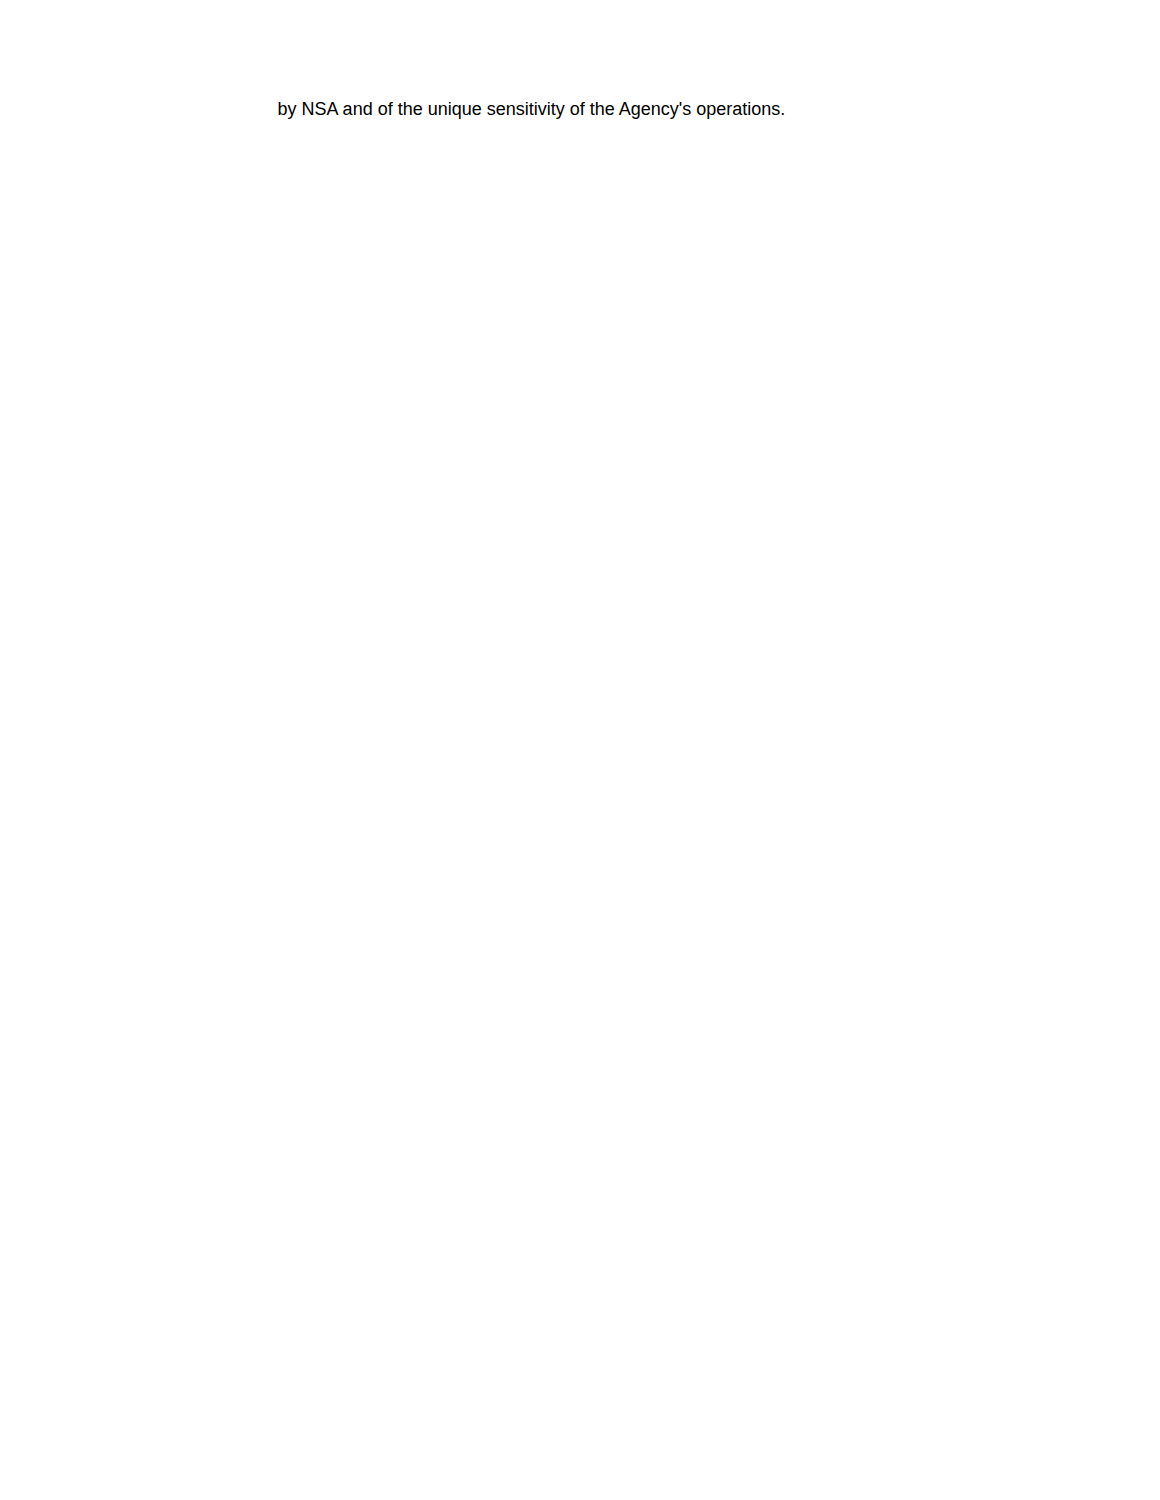by NSA and of the unique sensitivity of the Agency's operations.